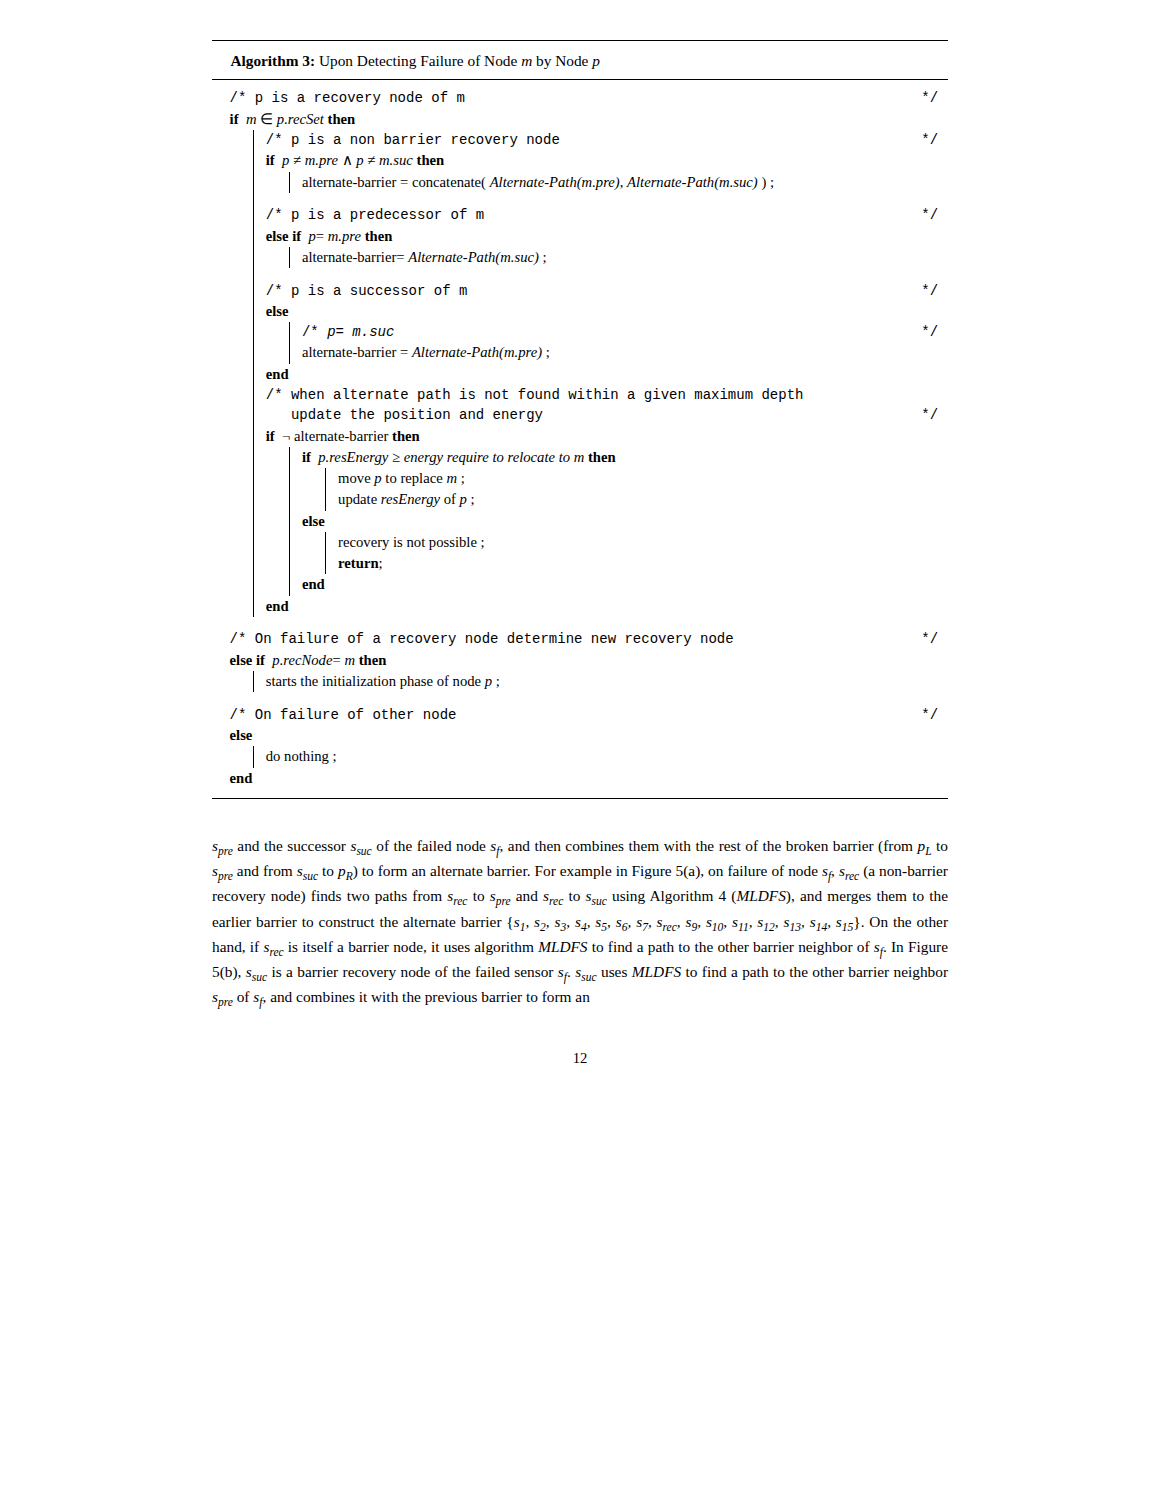Algorithm 3: Upon Detecting Failure of Node m by Node p
/* p is a recovery node of m*/
if m ∈ p.recSet then
/* p is a non barrier recovery node*/
if p ≠ m.pre ∧ p ≠ m.suc then
alternate-barrier = concatenate( Alternate-Path(m.pre), Alternate-Path(m.suc) ) ;
/* p is a predecessor of m*/
else if p= m.pre then
alternate-barrier= Alternate-Path(m.suc) ;
/* p is a successor of m*/
else
/* p= m.suc*/
alternate-barrier = Alternate-Path(m.pre) ;
end
/* when alternate path is not found within a given maximum depth
update the position and energy*/
if ¬ alternate-barrier then
if p.resEnergy ≥ energy require to relocate to m then
move p to replace m ;
update resEnergy of p ;
else
recovery is not possible ;
return;
end
end
/* On failure of a recovery node determine new recovery node*/
else if p.recNode= m then
starts the initialization phase of node p ;
/* On failure of other node*/
else
do nothing ;
end
spre and the successor ssuc of the failed node sf, and then combines them with the rest of the broken barrier (from pL to spre and from ssuc to pR) to form an alternate barrier. For example in Figure 5(a), on failure of node sf, srec (a non-barrier recovery node) finds two paths from srec to spre and srec to ssuc using Algorithm 4 (MLDFS), and merges them to the earlier barrier to construct the alternate barrier {s1, s2, s3, s4, s5, s6, s7, srec, s9, s10, s11, s12, s13, s14, s15}. On the other hand, if srec is itself a barrier node, it uses algorithm MLDFS to find a path to the other barrier neighbor of sf. In Figure 5(b), ssuc is a barrier recovery node of the failed sensor sf. ssuc uses MLDFS to find a path to the other barrier neighbor spre of sf, and combines it with the previous barrier to form an
12